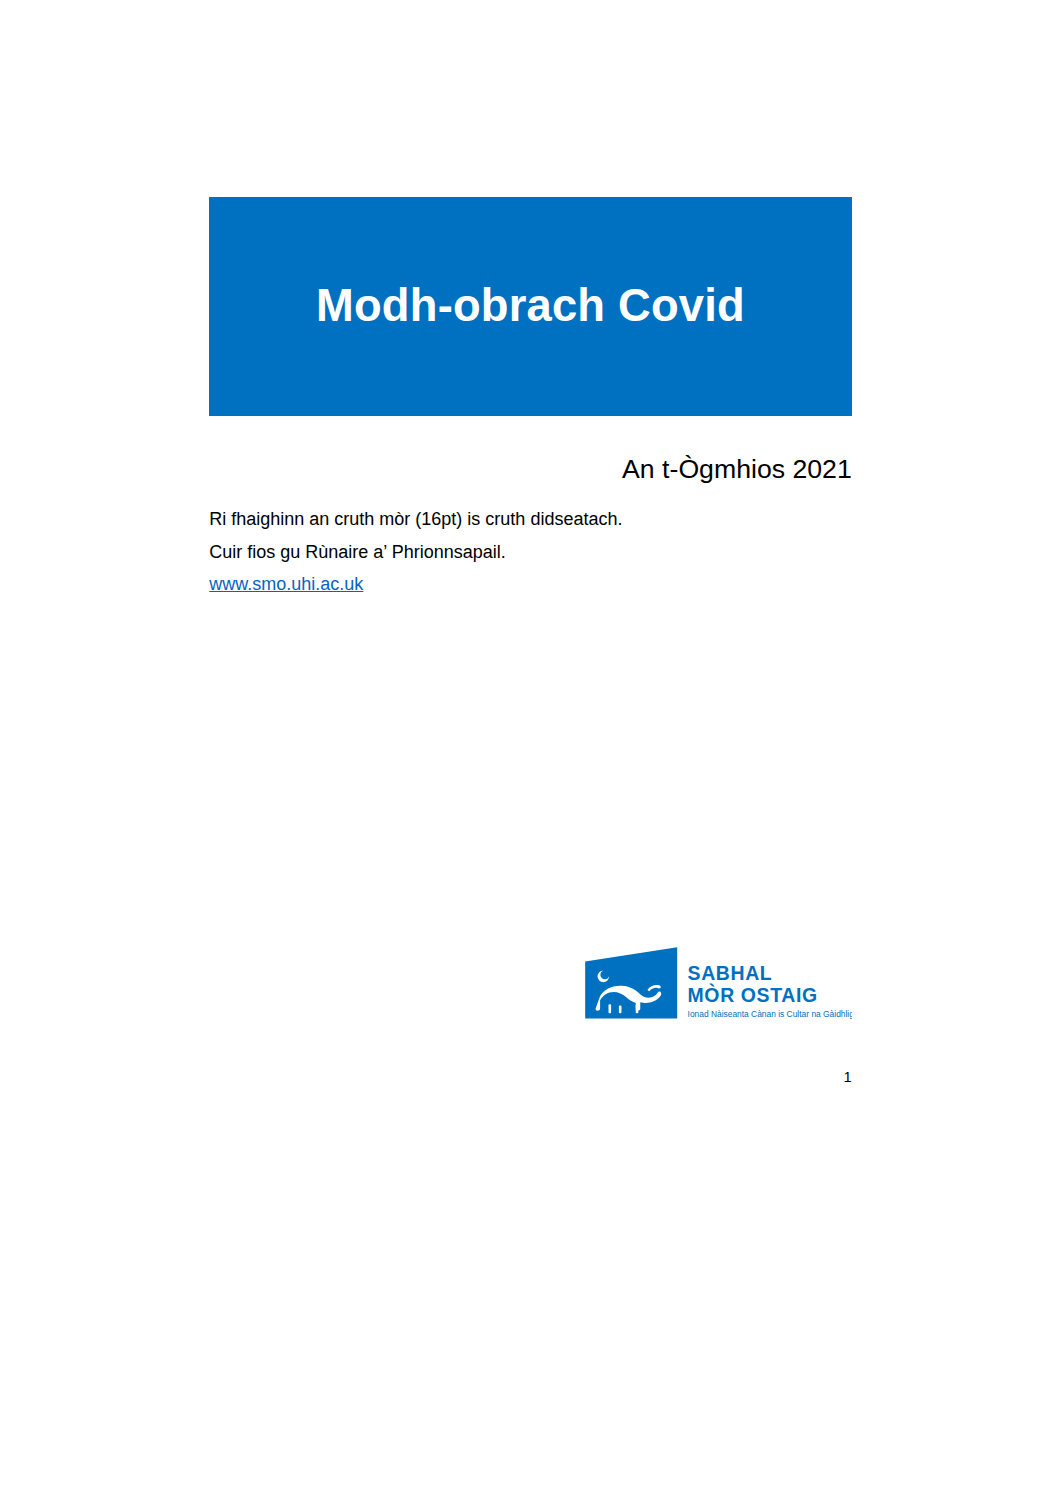Modh-obrach Covid
An t-Ògmhios 2021
Ri fhaighinn an cruth mòr (16pt) is cruth didseatach.
Cuir fios gu Rùnaire a’ Phrionnsapail.
www.smo.uhi.ac.uk
Sabhal Mòr Ostaig logo SABHAL MÒR OSTAIG Ionad Nàiseanta Cànan is Cultar na Gàidhlig
1